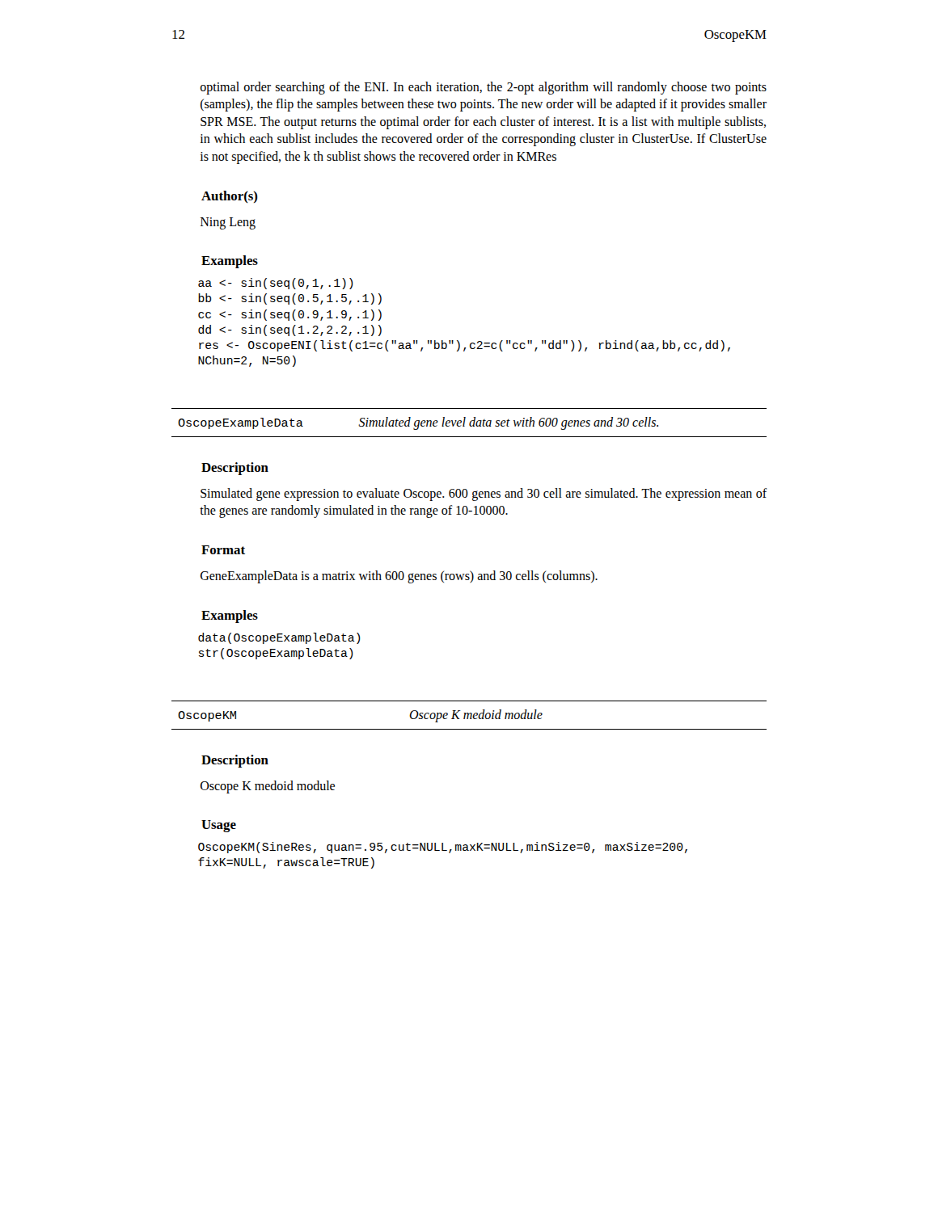12 OscopeKM
optimal order searching of the ENI. In each iteration, the 2-opt algorithm will randomly choose two points (samples), the flip the samples between these two points. The new order will be adapted if it provides smaller SPR MSE. The output returns the optimal order for each cluster of interest. It is a list with multiple sublists, in which each sublist includes the recovered order of the corresponding cluster in ClusterUse. If ClusterUse is not specified, the k th sublist shows the recovered order in KMRes
Author(s)
Ning Leng
Examples
aa <- sin(seq(0,1,.1))
bb <- sin(seq(0.5,1.5,.1))
cc <- sin(seq(0.9,1.9,.1))
dd <- sin(seq(1.2,2.2,.1))
res <- OscopeENI(list(c1=c("aa","bb"),c2=c("cc","dd")), rbind(aa,bb,cc,dd), NChun=2, N=50)
OscopeExampleData Simulated gene level data set with 600 genes and 30 cells.
Description
Simulated gene expression to evaluate Oscope. 600 genes and 30 cell are simulated. The expression mean of the genes are randomly simulated in the range of 10-10000.
Format
GeneExampleData is a matrix with 600 genes (rows) and 30 cells (columns).
Examples
data(OscopeExampleData)
str(OscopeExampleData)
OscopeKM Oscope K medoid module
Description
Oscope K medoid module
Usage
OscopeKM(SineRes, quan=.95,cut=NULL,maxK=NULL,minSize=0, maxSize=200, fixK=NULL, rawscale=TRUE)